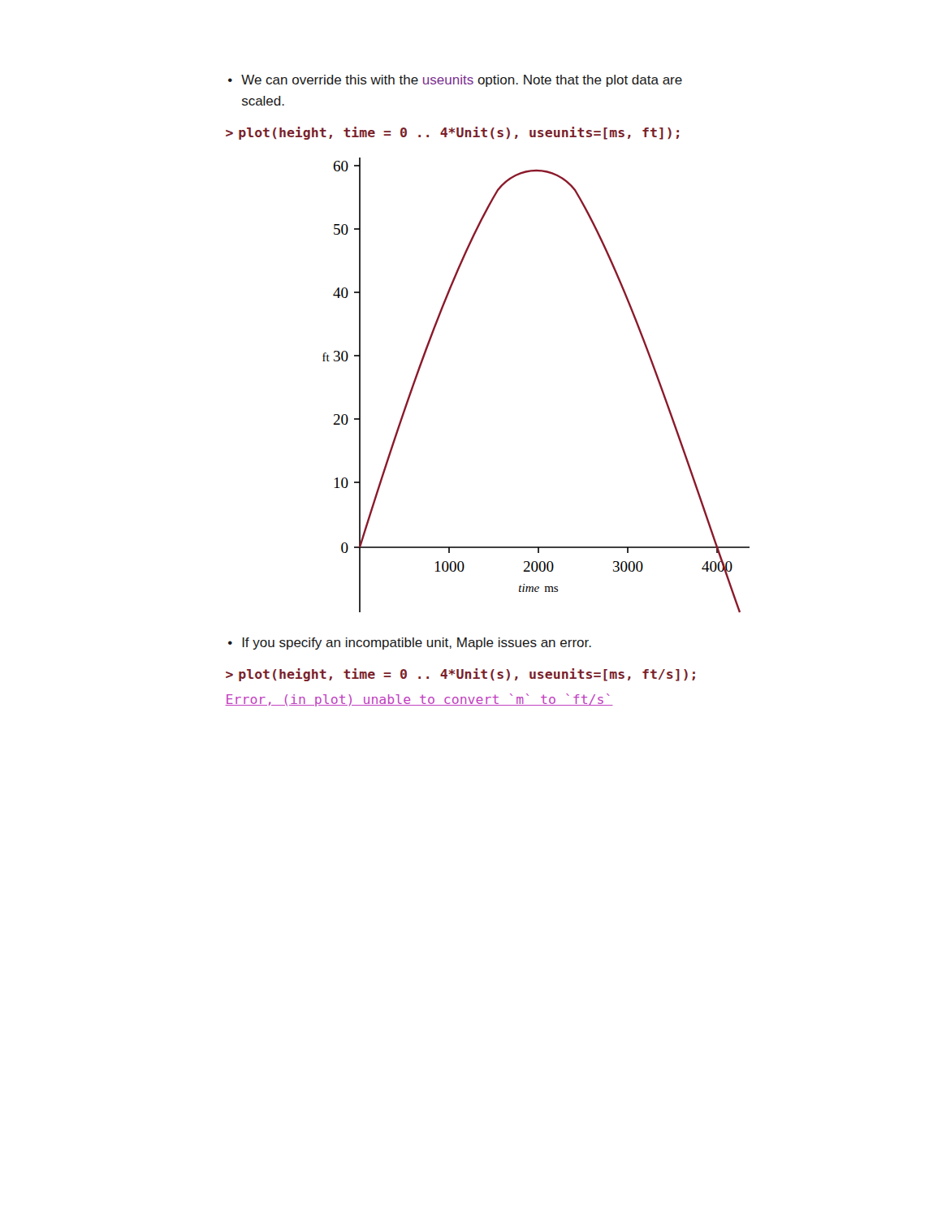We can override this with the useunits option. Note that the plot data are scaled.
>plot(height, time = 0 .. 4*Unit(s), useunits=[ms, ft]);
60 50 40 30 20 10 0 ft 1000 2000 3000 4000 timems
If you specify an incompatible unit, Maple issues an error.
>plot(height, time = 0 .. 4*Unit(s), useunits=[ms, ft/s]);
Error, (in plot) unable to convert `m` to `ft/s`